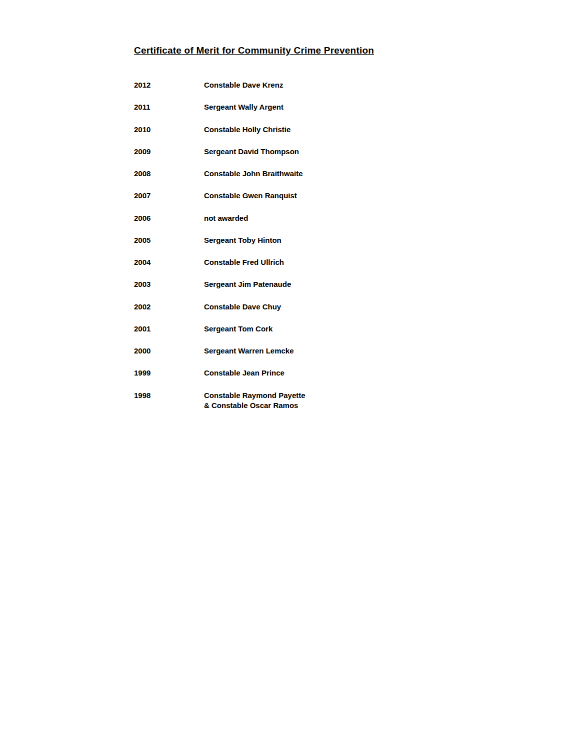Certificate of Merit for Community Crime Prevention
| 2012 | Constable Dave Krenz |
| 2011 | Sergeant Wally Argent |
| 2010 | Constable Holly Christie |
| 2009 | Sergeant David Thompson |
| 2008 | Constable John Braithwaite |
| 2007 | Constable Gwen Ranquist |
| 2006 | not awarded |
| 2005 | Sergeant Toby Hinton |
| 2004 | Constable Fred Ullrich |
| 2003 | Sergeant Jim Patenaude |
| 2002 | Constable Dave Chuy |
| 2001 | Sergeant Tom Cork |
| 2000 | Sergeant Warren Lemcke |
| 1999 | Constable Jean Prince |
| 1998 | Constable Raymond Payette & Constable Oscar Ramos |